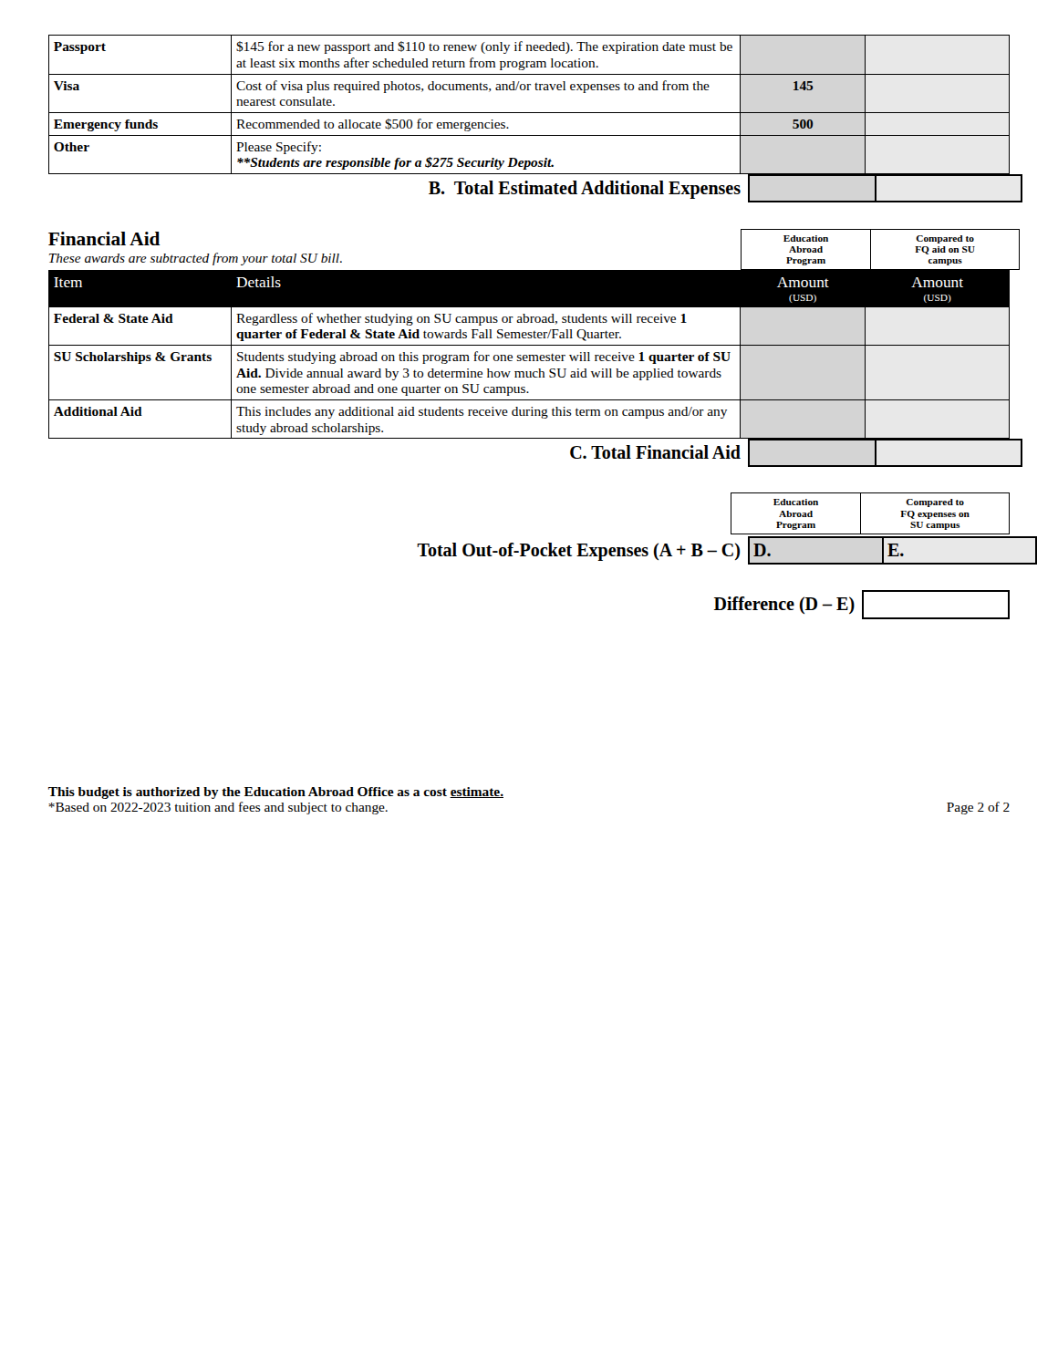| Passport | $145 for a new passport and $110 to renew (only if needed). The expiration date must be at least six months after scheduled return from program location. | | |
| Visa | Cost of visa plus required photos, documents, and/or travel expenses to and from the nearest consulate. | 145 | |
| Emergency funds | Recommended to allocate $500 for emergencies. | 500 | |
| Other | Please Specify: **Students are responsible for a $275 Security Deposit. | | |
B. Total Estimated Additional Expenses
Financial Aid
These awards are subtracted from your total SU bill.
Education
Abroad
Program
Compared to
FQ aid on SU
campus
| Item | Details | Amount (USD) | Amount (USD) |
| Federal & State Aid | Regardless of whether studying on SU campus or abroad, students will receive 1 quarter of Federal & State Aid towards Fall Semester/Fall Quarter. | | |
| SU Scholarships & Grants | Students studying abroad on this program for one semester will receive 1 quarter of SU Aid. Divide annual award by 3 to determine how much SU aid will be applied towards one semester abroad and one quarter on SU campus. | | |
| Additional Aid | This includes any additional aid students receive during this term on campus and/or any study abroad scholarships. | | |
C. Total Financial Aid
Education
Abroad
Program
Compared to
FQ expenses on
SU campus
Total Out-of-Pocket Expenses (A + B – C)
D.
E.
Difference (D – E)
This budget is authorized by the Education Abroad Office as a cost estimate.
*Based on 2022-2023 tuition and fees and subject to change. Page 2 of 2